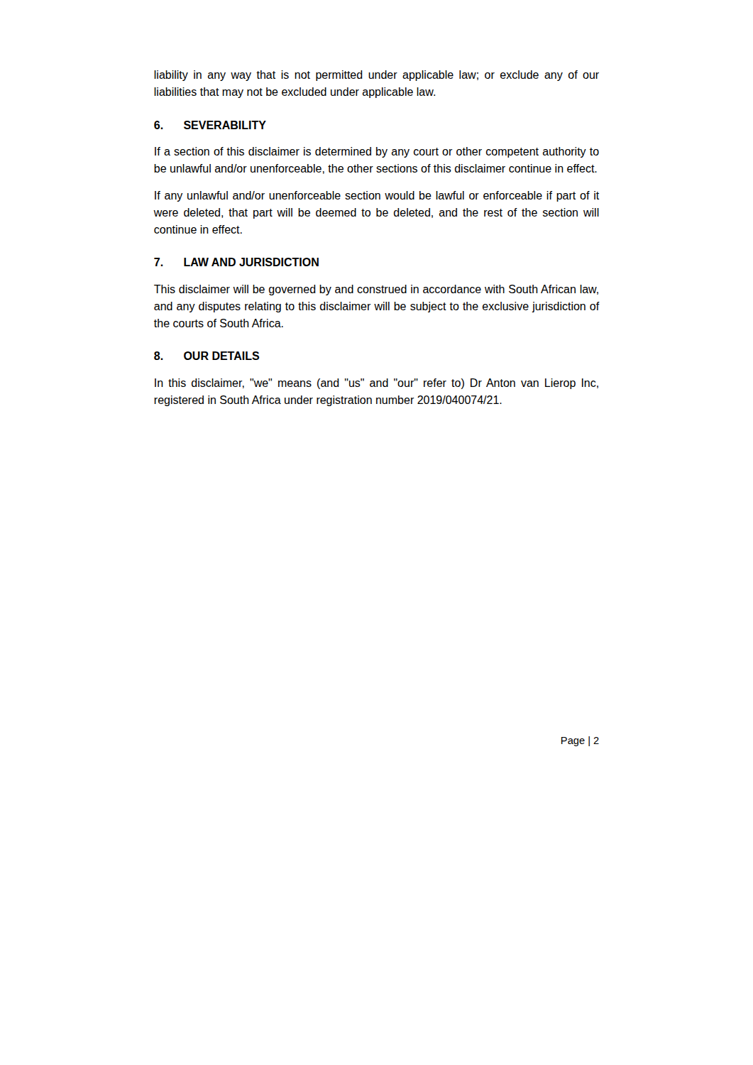liability in any way that is not permitted under applicable law; or exclude any of our liabilities that may not be excluded under applicable law.
6. Severability
If a section of this disclaimer is determined by any court or other competent authority to be unlawful and/or unenforceable, the other sections of this disclaimer continue in effect.
If any unlawful and/or unenforceable section would be lawful or enforceable if part of it were deleted, that part will be deemed to be deleted, and the rest of the section will continue in effect.
7. Law and jurisdiction
This disclaimer will be governed by and construed in accordance with South African law, and any disputes relating to this disclaimer will be subject to the exclusive jurisdiction of the courts of South Africa.
8. Our details
In this disclaimer, "we" means (and "us" and "our" refer to) Dr Anton van Lierop Inc, registered in South Africa under registration number 2019/040074/21.
Page | 2